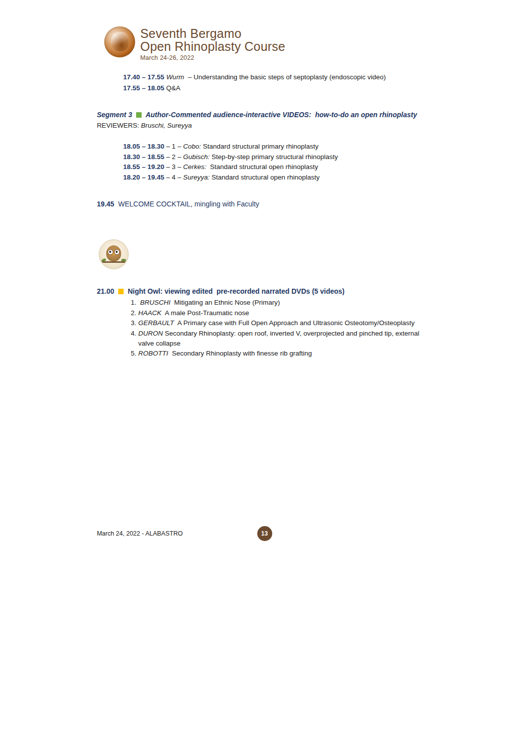Seventh Bergamo
Open Rhinoplasty Course
March 24-26, 2022
17.40 – 17.55 Wurm – Understanding the basic steps of septoplasty (endoscopic video)
17.55 – 18.05 Q&A
Segment 3 Author-Commented audience-interactive VIDEOS: how-to-do an open rhinoplasty
REVIEWERS: Bruschi, Sureyya
18.05 – 18.30 – 1 – Cobo: Standard structural primary rhinoplasty
18.30 – 18.55 – 2 – Gubisch: Step-by-step primary structural rhinoplasty
18.55 – 19.20 – 3 – Cerkes: Standard structural open rhinoplasty
18.20 – 19.45 – 4 – Sureyya: Standard structural open rhinoplasty
19.45 WELCOME COCKTAIL, mingling with Faculty
21.00 Night Owl: viewing edited pre-recorded narrated DVDs (5 videos)
BRUSCHI Mitigating an Ethnic Nose (Primary)
HAACK A male Post-Traumatic nose
GERBAULT A Primary case with Full Open Approach and Ultrasonic Osteotomy/Osteoplasty
DURON Secondary Rhinoplasty: open roof, inverted V, overprojected and pinched tip, external valve collapse
ROBOTTI Secondary Rhinoplasty with finesse rib grafting
March 24, 2022 - ALABASTRO
13